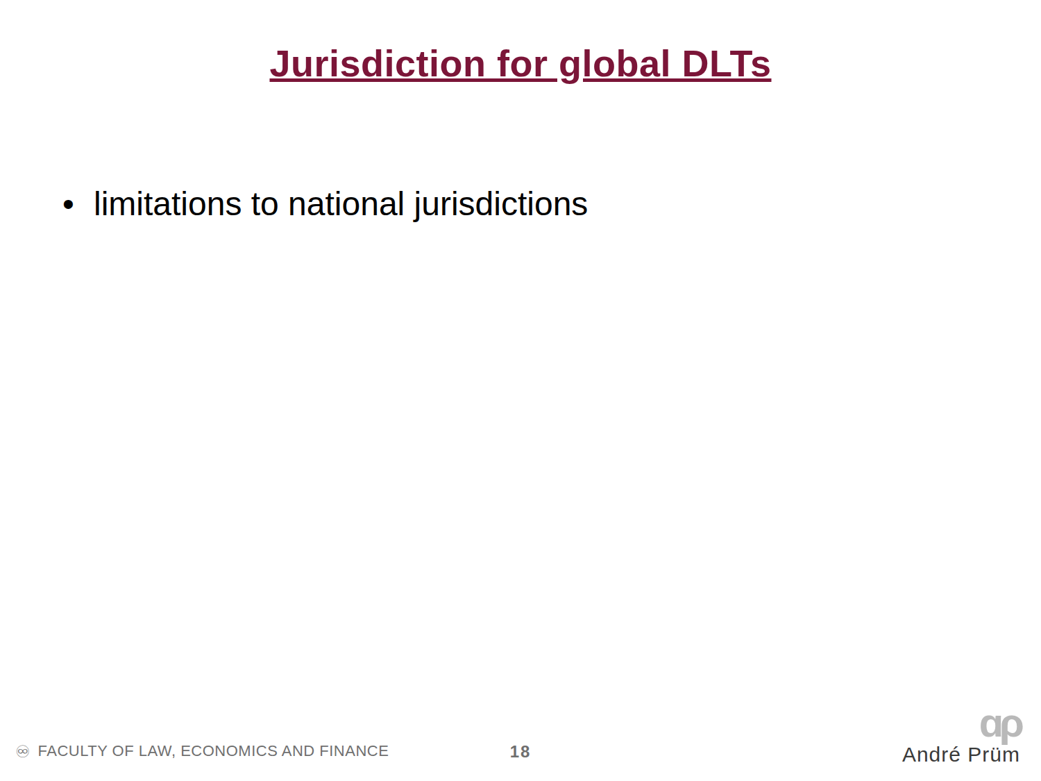Jurisdiction for global DLTs
limitations to national jurisdictions
♾FACULTY OF LAW, ECONOMICS AND FINANCE
18
ɑρ
André Prüm